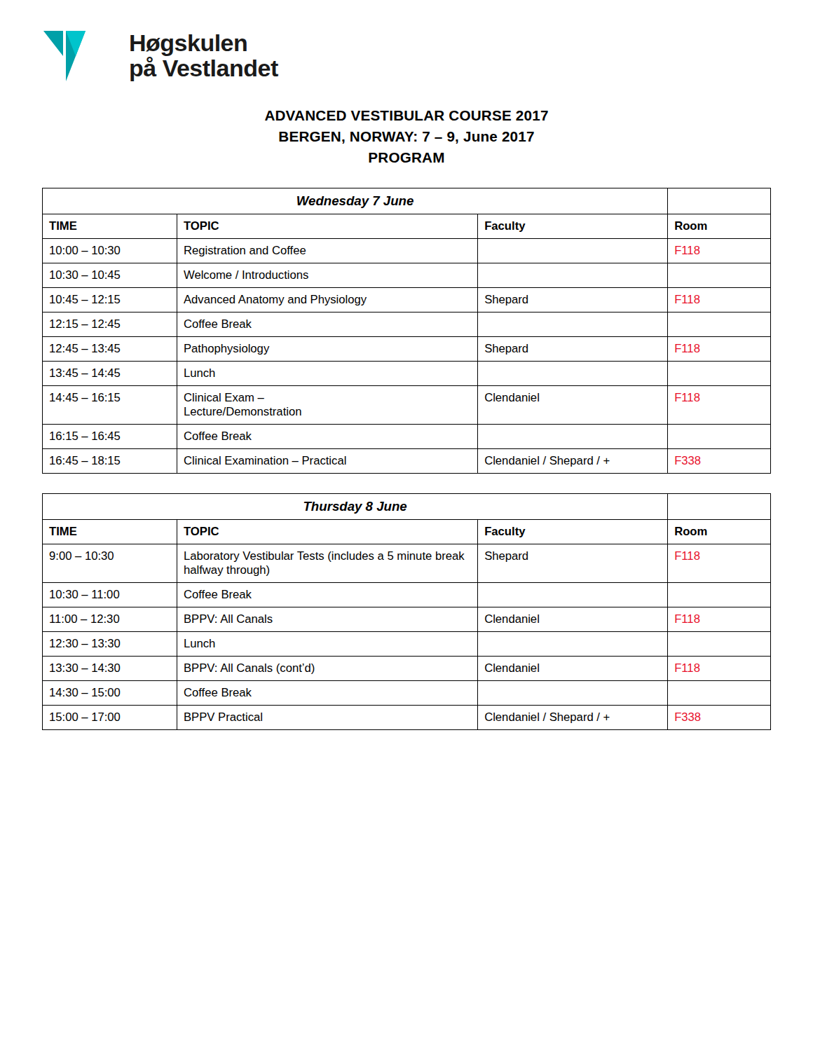Høgskulen på Vestlandet
ADVANCED VESTIBULAR COURSE 2017 BERGEN, NORWAY: 7 – 9, June 2017 PROGRAM
| Wednesday 7 June | |
| TIME | TOPIC | Faculty | Room |
| 10:00 – 10:30 | Registration and Coffee | | F118 |
| 10:30 – 10:45 | Welcome / Introductions | | |
| 10:45 – 12:15 | Advanced Anatomy and Physiology | Shepard | F118 |
| 12:15 – 12:45 | Coffee Break | | |
| 12:45 – 13:45 | Pathophysiology | Shepard | F118 |
| 13:45 – 14:45 | Lunch | | |
| 14:45 – 16:15 | Clinical Exam – Lecture/Demonstration | Clendaniel | F118 |
| 16:15 – 16:45 | Coffee Break | | |
| 16:45 – 18:15 | Clinical Examination – Practical | Clendaniel / Shepard / + | F338 |
| Thursday 8 June | |
| TIME | TOPIC | Faculty | Room |
| 9:00 – 10:30 | Laboratory Vestibular Tests (includes a 5 minute break halfway through) | Shepard | F118 |
| 10:30 – 11:00 | Coffee Break | | |
| 11:00 – 12:30 | BPPV: All Canals | Clendaniel | F118 |
| 12:30 – 13:30 | Lunch | | |
| 13:30 – 14:30 | BPPV: All Canals (cont’d) | Clendaniel | F118 |
| 14:30 – 15:00 | Coffee Break | | |
| 15:00 – 17:00 | BPPV Practical | Clendaniel / Shepard / + | F338 |